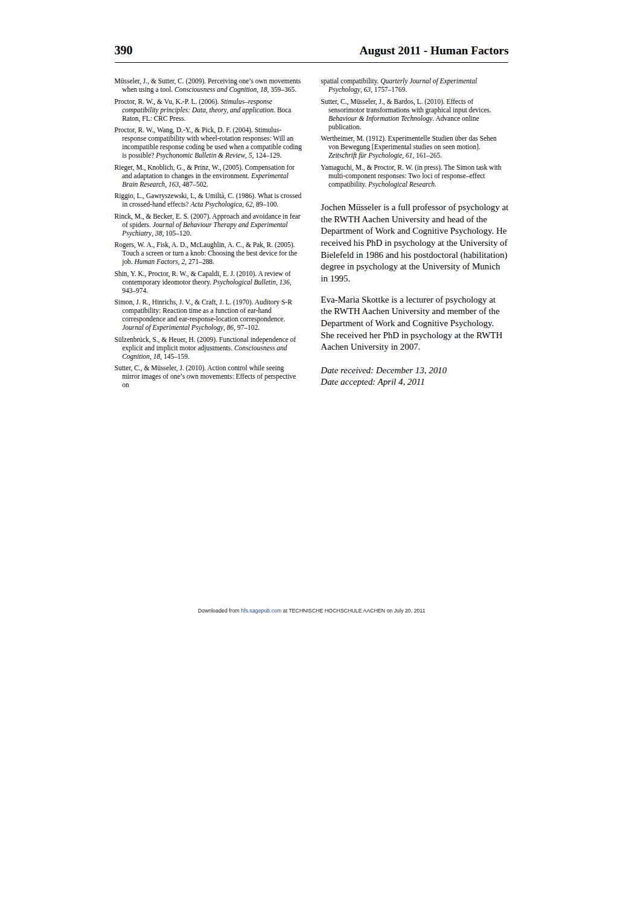390 August 2011 - Human Factors
Müsseler, J., & Sutter, C. (2009). Perceiving one’s own movements when using a tool. Consciousness and Cognition, 18, 359–365.
Proctor, R. W., & Vu, K.-P. L. (2006). Stimulus–response compatibility principles: Data, theory, and application. Boca Raton, FL: CRC Press.
Proctor, R. W., Wang, D.-Y., & Pick, D. F. (2004). Stimulus-response compatibility with wheel-rotation responses: Will an incompatible response coding be used when a compatible coding is possible? Psychonomic Bulletin & Review, 5, 124–129.
Rieger, M., Knoblich, G., & Prinz, W., (2005). Compensation for and adaptation to changes in the environment. Experimental Brain Research, 163, 487–502.
Riggio, L., Gawryszewski, L, & Umiltà, C. (1986). What is crossed in crossed-hand effects? Acta Psychologica, 62, 89–100.
Rinck, M., & Becker, E. S. (2007). Approach and avoidance in fear of spiders. Journal of Behaviour Therapy and Experimental Psychiatry, 38, 105–120.
Rogers, W. A., Fisk, A. D., McLaughlin, A. C., & Pak, R. (2005). Touch a screen or turn a knob: Choosing the best device for the job. Human Factors, 2, 271–288.
Shin, Y. K., Proctor, R. W., & Capaldi, E. J. (2010). A review of contemporary ideomotor theory. Psychological Bulletin, 136, 943–974.
Simon, J. R., Hinrichs, J. V., & Craft, J. L. (1970). Auditory S-R compatibility: Reaction time as a function of ear-hand correspondence and ear-response-location correspondence. Journal of Experimental Psychology, 86, 97–102.
Sülzenbrück, S., & Heuer, H. (2009). Functional independence of explicit and implicit motor adjustments. Consciousness and Cognition, 18, 145–159.
Sutter, C., & Müsseler, J. (2010). Action control while seeing mirror images of one’s own movements: Effects of perspective on
spatial compatibility. Quarterly Journal of Experimental Psychology, 63, 1757–1769.
Sutter, C., Müsseler, J., & Bardos, L. (2010). Effects of sensorimotor transformations with graphical input devices. Behaviour & Information Technology. Advance online publication.
Wertheimer, M. (1912). Experimentelle Studien über das Sehen von Bewegung [Experimental studies on seen motion]. Zeitschrift für Psychologie, 61, 161–265.
Yamaguchi, M., & Proctor, R. W. (in press). The Simon task with multi-component responses: Two loci of response–effect compatibility. Psychological Research.
Jochen Müsseler is a full professor of psychology at the RWTH Aachen University and head of the Department of Work and Cognitive Psychology. He received his PhD in psychology at the University of Bielefeld in 1986 and his postdoctoral (habilitation) degree in psychology at the University of Munich in 1995.
Eva-Maria Skottke is a lecturer of psychology at the RWTH Aachen University and member of the Department of Work and Cognitive Psychology. She received her PhD in psychology at the RWTH Aachen University in 2007.
Date received: December 13, 2010
Date accepted: April 4, 2011
Downloaded from hfs.sagepub.com at TECHNISCHE HOCHSCHULE AACHEN on July 20, 2011